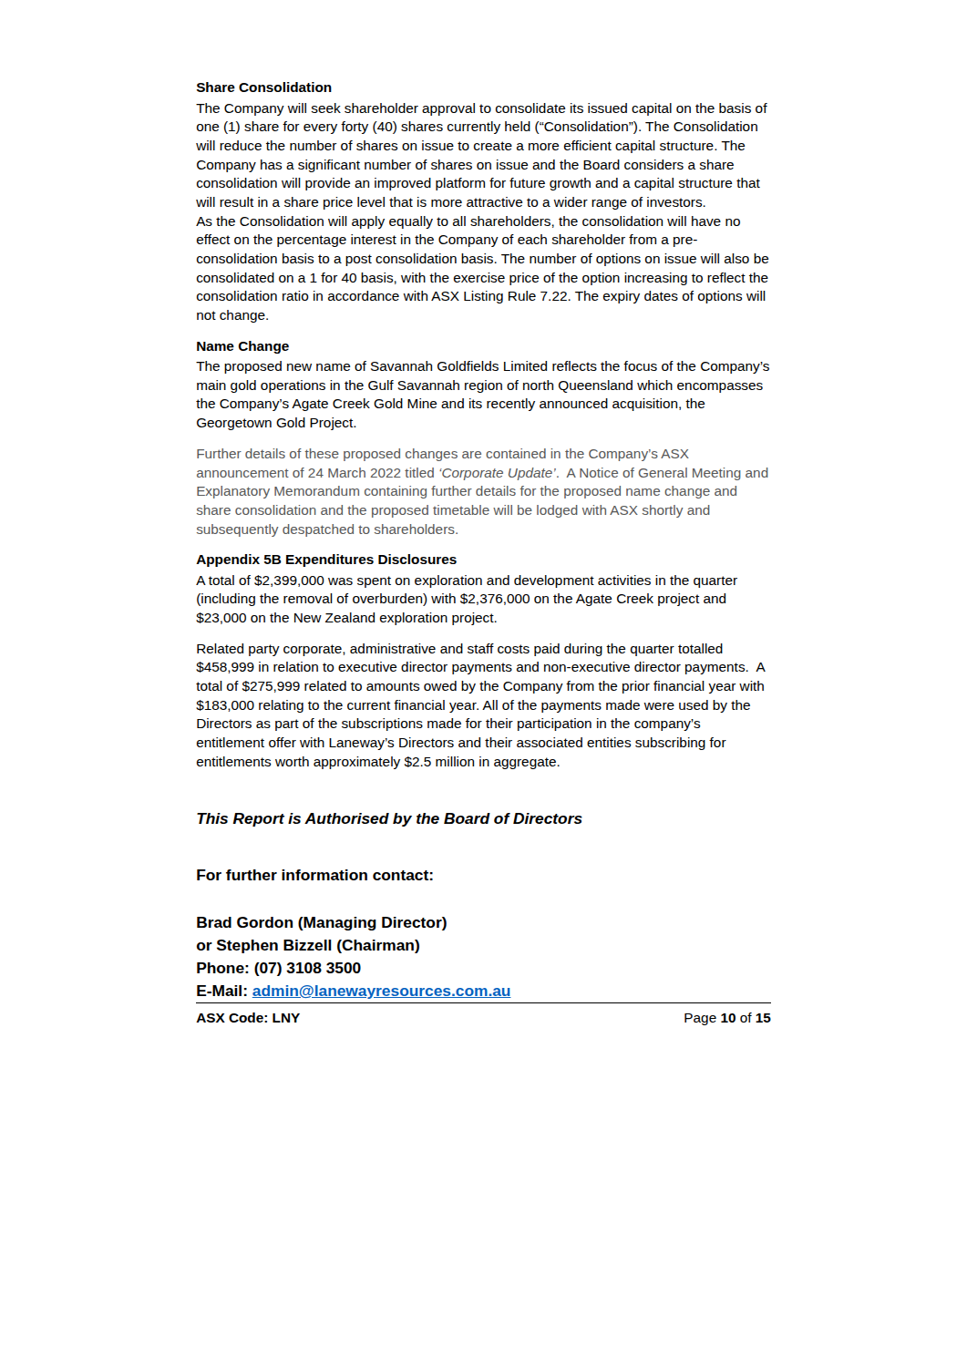Share Consolidation
The Company will seek shareholder approval to consolidate its issued capital on the basis of one (1) share for every forty (40) shares currently held (“Consolidation”). The Consolidation will reduce the number of shares on issue to create a more efficient capital structure. The Company has a significant number of shares on issue and the Board considers a share consolidation will provide an improved platform for future growth and a capital structure that will result in a share price level that is more attractive to a wider range of investors.
As the Consolidation will apply equally to all shareholders, the consolidation will have no effect on the percentage interest in the Company of each shareholder from a pre-consolidation basis to a post consolidation basis. The number of options on issue will also be consolidated on a 1 for 40 basis, with the exercise price of the option increasing to reflect the consolidation ratio in accordance with ASX Listing Rule 7.22. The expiry dates of options will not change.
Name Change
The proposed new name of Savannah Goldfields Limited reflects the focus of the Company’s main gold operations in the Gulf Savannah region of north Queensland which encompasses the Company’s Agate Creek Gold Mine and its recently announced acquisition, the Georgetown Gold Project.
Further details of these proposed changes are contained in the Company’s ASX announcement of 24 March 2022 titled ‘Corporate Update’. A Notice of General Meeting and Explanatory Memorandum containing further details for the proposed name change and share consolidation and the proposed timetable will be lodged with ASX shortly and subsequently despatched to shareholders.
Appendix 5B Expenditures Disclosures
A total of $2,399,000 was spent on exploration and development activities in the quarter (including the removal of overburden) with $2,376,000 on the Agate Creek project and $23,000 on the New Zealand exploration project.
Related party corporate, administrative and staff costs paid during the quarter totalled $458,999 in relation to executive director payments and non-executive director payments. A total of $275,999 related to amounts owed by the Company from the prior financial year with $183,000 relating to the current financial year. All of the payments made were used by the Directors as part of the subscriptions made for their participation in the company’s entitlement offer with Laneway’s Directors and their associated entities subscribing for entitlements worth approximately $2.5 million in aggregate.
This Report is Authorised by the Board of Directors
For further information contact:
Brad Gordon (Managing Director)
or Stephen Bizzell (Chairman)
Phone: (07) 3108 3500
E-Mail: admin@lanewayresources.com.au
ASX Code: LNY
Page 10 of 15